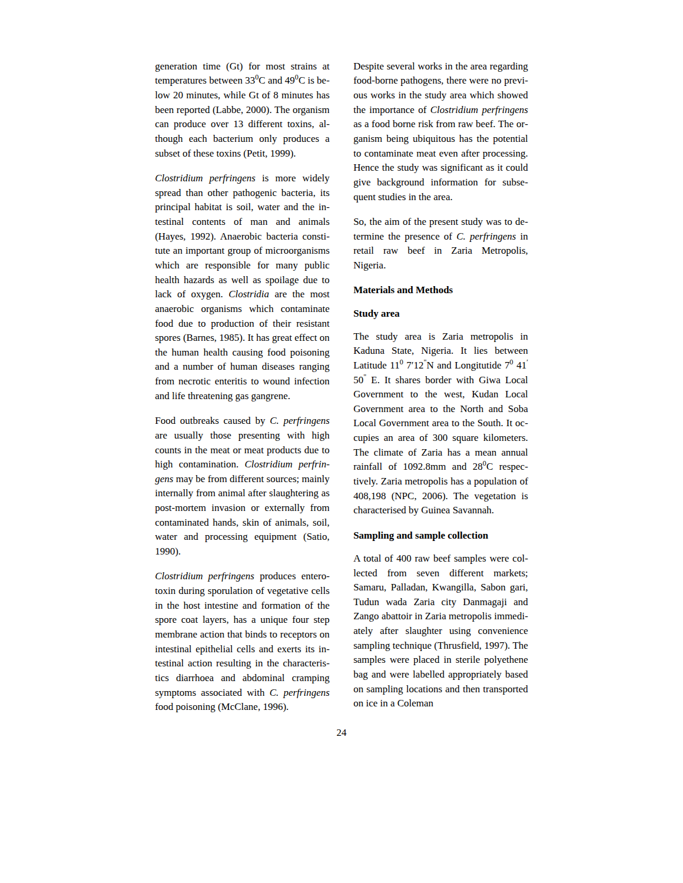generation time (Gt) for most strains at temperatures between 330C and 490C is below 20 minutes, while Gt of 8 minutes has been reported (Labbe, 2000). The organism can produce over 13 different toxins, although each bacterium only produces a subset of these toxins (Petit, 1999).
Clostridium perfringens is more widely spread than other pathogenic bacteria, its principal habitat is soil, water and the intestinal contents of man and animals (Hayes, 1992). Anaerobic bacteria constitute an important group of microorganisms which are responsible for many public health hazards as well as spoilage due to lack of oxygen. Clostridia are the most anaerobic organisms which contaminate food due to production of their resistant spores (Barnes, 1985). It has great effect on the human health causing food poisoning and a number of human diseases ranging from necrotic enteritis to wound infection and life threatening gas gangrene.
Food outbreaks caused by C. perfringens are usually those presenting with high counts in the meat or meat products due to high contamination. Clostridium perfringens may be from different sources; mainly internally from animal after slaughtering as post-mortem invasion or externally from contaminated hands, skin of animals, soil, water and processing equipment (Satio, 1990).
Clostridium perfringens produces enterotoxin during sporulation of vegetative cells in the host intestine and formation of the spore coat layers, has a unique four step membrane action that binds to receptors on intestinal epithelial cells and exerts its intestinal action resulting in the characteristics diarrhoea and abdominal cramping symptoms associated with C. perfringens food poisoning (McClane, 1996).
Despite several works in the area regarding food-borne pathogens, there were no previous works in the study area which showed the importance of Clostridium perfringens as a food borne risk from raw beef. The organism being ubiquitous has the potential to contaminate meat even after processing. Hence the study was significant as it could give background information for subsequent studies in the area.
So, the aim of the present study was to determine the presence of C. perfringens in retail raw beef in Zaria Metropolis, Nigeria.
Materials and Methods
Study area
The study area is Zaria metropolis in Kaduna State, Nigeria. It lies between Latitude 110 7′12"N and Longitutide 70 41′ 50" E. It shares border with Giwa Local Government to the west, Kudan Local Government area to the North and Soba Local Government area to the South. It occupies an area of 300 square kilometers. The climate of Zaria has a mean annual rainfall of 1092.8mm and 280C respectively. Zaria metropolis has a population of 408,198 (NPC, 2006). The vegetation is characterised by Guinea Savannah.
Sampling and sample collection
A total of 400 raw beef samples were collected from seven different markets; Samaru, Palladan, Kwangilla, Sabon gari, Tudun wada Zaria city Danmagaji and Zango abattoir in Zaria metropolis immediately after slaughter using convenience sampling technique (Thrusfield, 1997). The samples were placed in sterile polyethene bag and were labelled appropriately based on sampling locations and then transported on ice in a Coleman
24